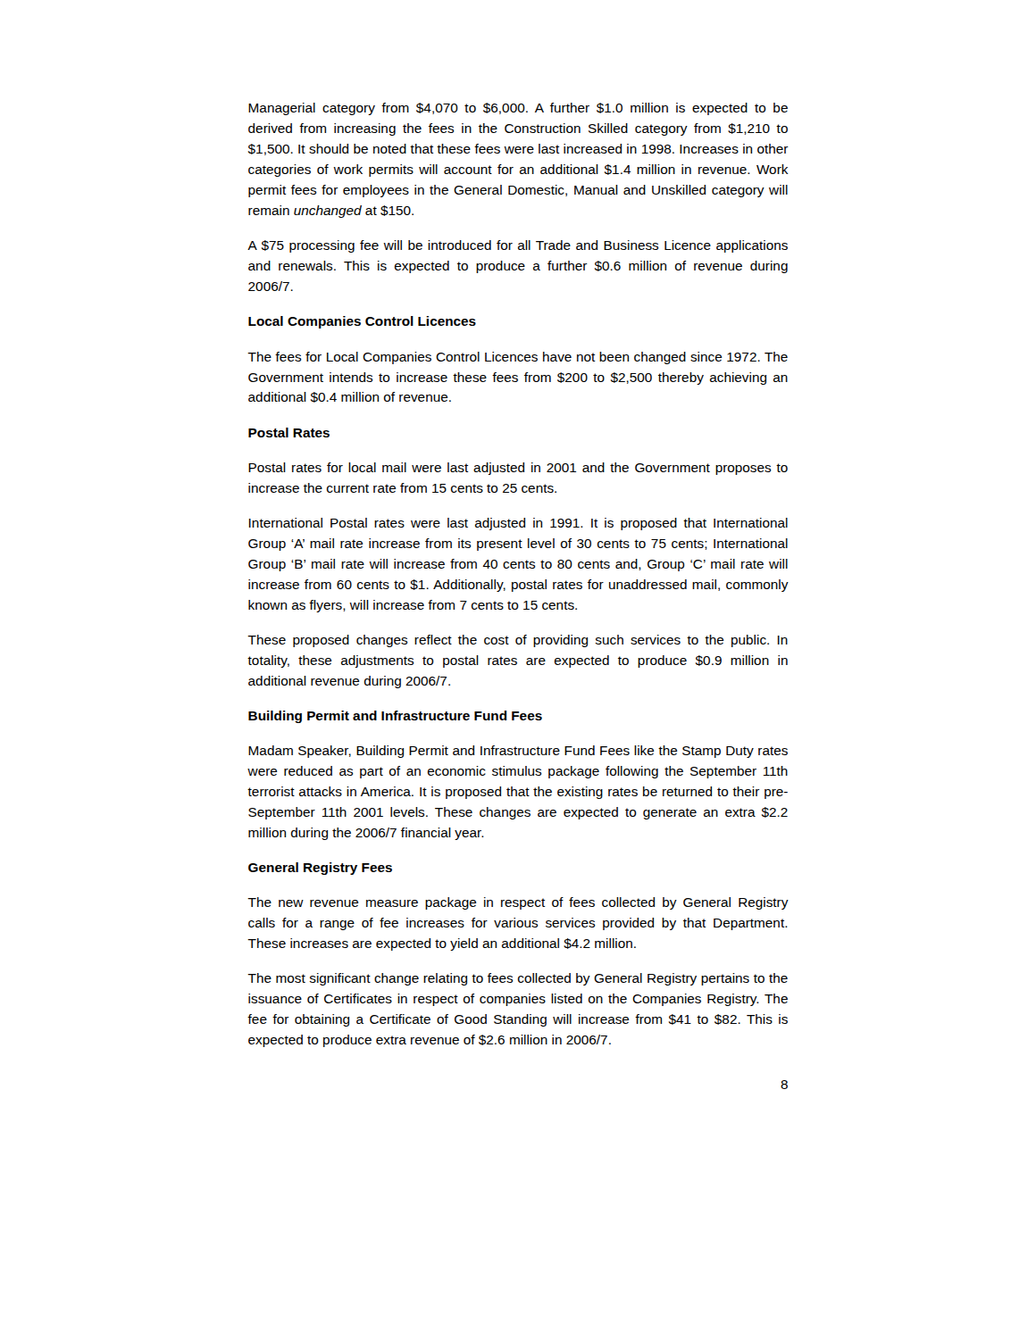Managerial category from $4,070 to $6,000. A further $1.0 million is expected to be derived from increasing the fees in the Construction Skilled category from $1,210 to $1,500. It should be noted that these fees were last increased in 1998. Increases in other categories of work permits will account for an additional $1.4 million in revenue. Work permit fees for employees in the General Domestic, Manual and Unskilled category will remain unchanged at $150.
A $75 processing fee will be introduced for all Trade and Business Licence applications and renewals. This is expected to produce a further $0.6 million of revenue during 2006/7.
Local Companies Control Licences
The fees for Local Companies Control Licences have not been changed since 1972. The Government intends to increase these fees from $200 to $2,500 thereby achieving an additional $0.4 million of revenue.
Postal Rates
Postal rates for local mail were last adjusted in 2001 and the Government proposes to increase the current rate from 15 cents to 25 cents.
International Postal rates were last adjusted in 1991. It is proposed that International Group ‘A’ mail rate increase from its present level of 30 cents to 75 cents; International Group ‘B’ mail rate will increase from 40 cents to 80 cents and, Group ‘C’ mail rate will increase from 60 cents to $1. Additionally, postal rates for unaddressed mail, commonly known as flyers, will increase from 7 cents to 15 cents.
These proposed changes reflect the cost of providing such services to the public. In totality, these adjustments to postal rates are expected to produce $0.9 million in additional revenue during 2006/7.
Building Permit and Infrastructure Fund Fees
Madam Speaker, Building Permit and Infrastructure Fund Fees like the Stamp Duty rates were reduced as part of an economic stimulus package following the September 11th terrorist attacks in America. It is proposed that the existing rates be returned to their pre-September 11th 2001 levels. These changes are expected to generate an extra $2.2 million during the 2006/7 financial year.
General Registry Fees
The new revenue measure package in respect of fees collected by General Registry calls for a range of fee increases for various services provided by that Department. These increases are expected to yield an additional $4.2 million.
The most significant change relating to fees collected by General Registry pertains to the issuance of Certificates in respect of companies listed on the Companies Registry. The fee for obtaining a Certificate of Good Standing will increase from $41 to $82. This is expected to produce extra revenue of $2.6 million in 2006/7.
8